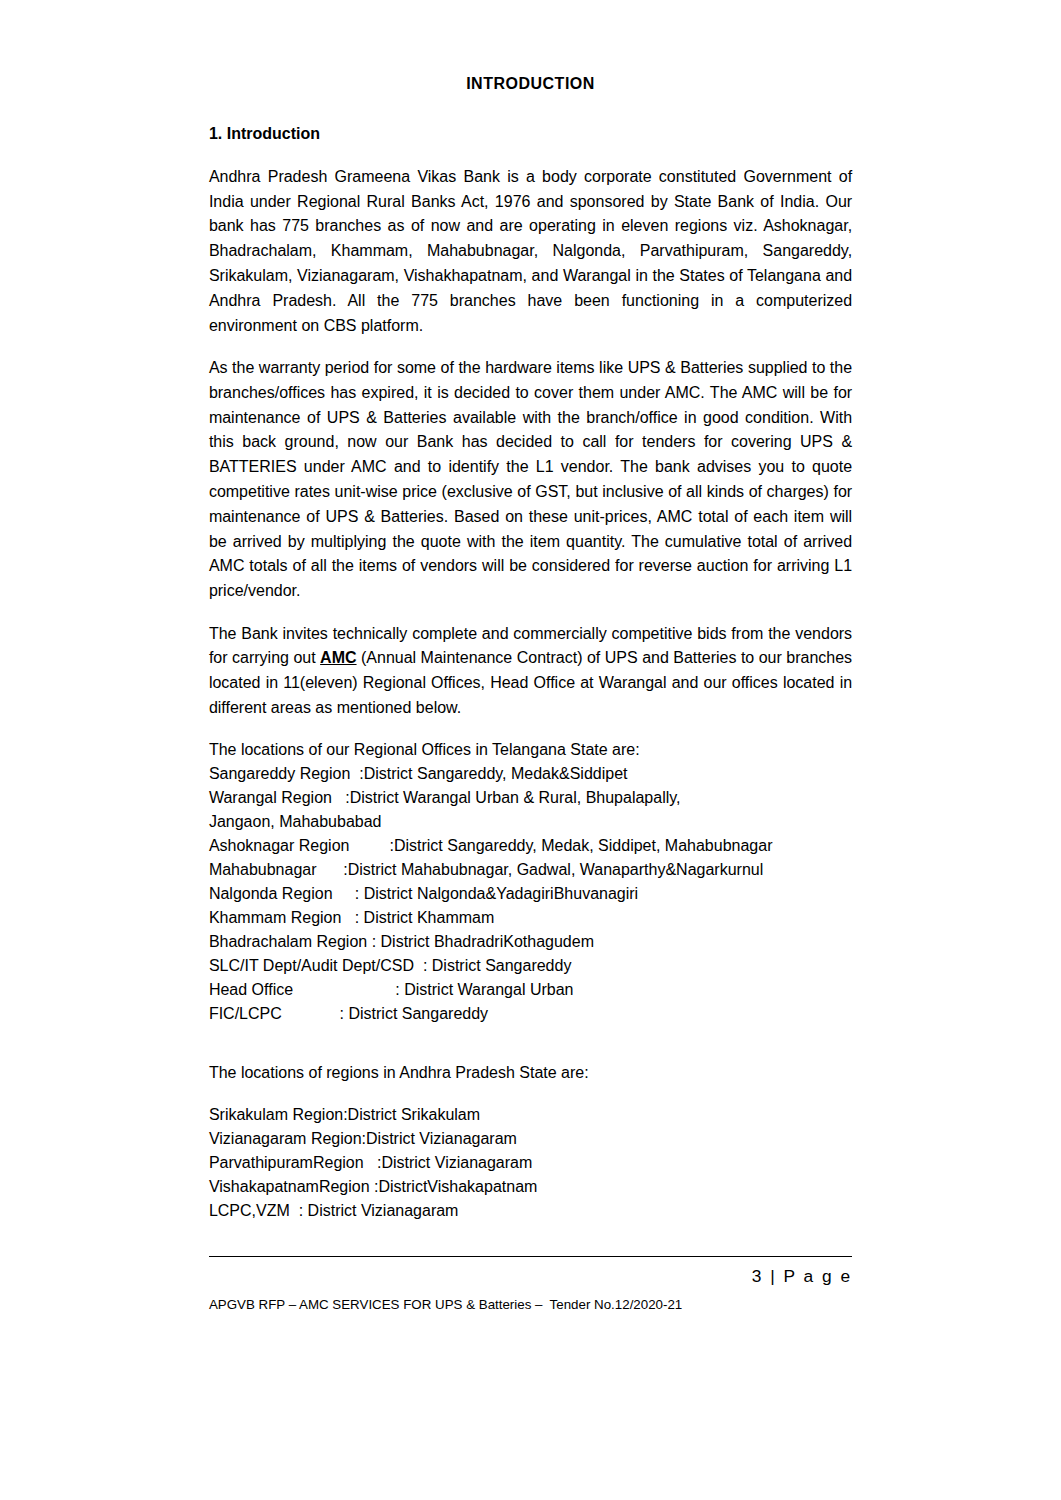INTRODUCTION
1. Introduction
Andhra Pradesh Grameena Vikas Bank is a body corporate constituted Government of India under Regional Rural Banks Act, 1976 and sponsored by State Bank of India. Our bank has 775 branches as of now and are operating in eleven regions viz. Ashoknagar, Bhadrachalam, Khammam, Mahabubnagar, Nalgonda, Parvathipuram, Sangareddy, Srikakulam, Vizianagaram, Vishakhapatnam, and Warangal in the States of Telangana and Andhra Pradesh. All the 775 branches have been functioning in a computerized environment on CBS platform.
As the warranty period for some of the hardware items like UPS & Batteries supplied to the branches/offices has expired, it is decided to cover them under AMC. The AMC will be for maintenance of UPS & Batteries available with the branch/office in good condition. With this back ground, now our Bank has decided to call for tenders for covering UPS & BATTERIES under AMC and to identify the L1 vendor. The bank advises you to quote competitive rates unit-wise price (exclusive of GST, but inclusive of all kinds of charges) for maintenance of UPS & Batteries. Based on these unit-prices, AMC total of each item will be arrived by multiplying the quote with the item quantity. The cumulative total of arrived AMC totals of all the items of vendors will be considered for reverse auction for arriving L1 price/vendor.
The Bank invites technically complete and commercially competitive bids from the vendors for carrying out AMC (Annual Maintenance Contract) of UPS and Batteries to our branches located in 11(eleven) Regional Offices, Head Office at Warangal and our offices located in different areas as mentioned below.
The locations of our Regional Offices in Telangana State are:
Sangareddy Region :District Sangareddy, Medak&Siddipet
Warangal Region :District Warangal Urban & Rural, Bhupalapally,
Jangaon, Mahabubabad
Ashoknagar Region :District Sangareddy, Medak, Siddipet, Mahabubnagar
Mahabubnagar :District Mahabubnagar, Gadwal, Wanaparthy&Nagarkurnul
Nalgonda Region : District Nalgonda&YadagiriBhuvanagiri
Khammam Region : District Khammam
Bhadrachalam Region : District BhadradriKothagudem
SLC/IT Dept/Audit Dept/CSD : District Sangareddy
Head Office : District Warangal Urban
FIC/LCPC : District Sangareddy
The locations of regions in Andhra Pradesh State are:
Srikakulam Region:District Srikakulam
Vizianagaram Region:District Vizianagaram
ParvathipuramRegion :District Vizianagaram
VishakapatnamRegion :DistrictVishakapatnam
LCPC,VZM : District Vizianagaram
3 | P a g e
APGVB RFP – AMC SERVICES FOR UPS & Batteries – Tender No.12/2020-21